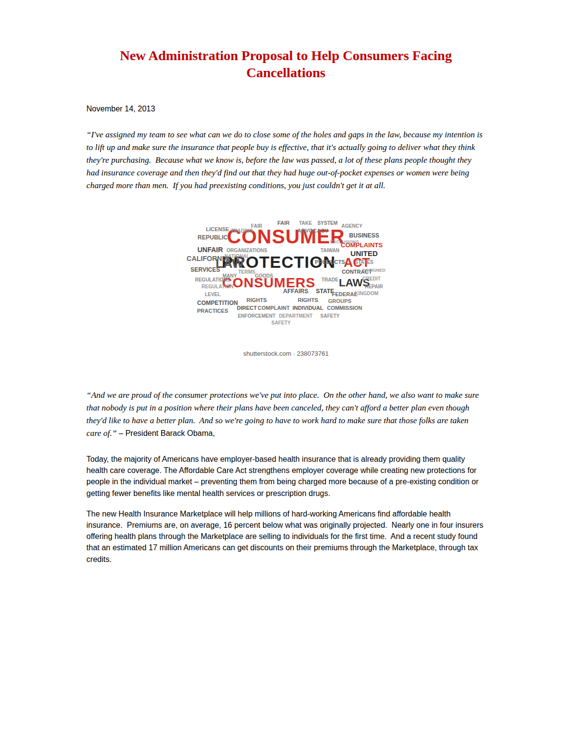New Administration Proposal to Help Consumers Facing Cancellations
November 14, 2013
“I've assigned my team to see what can we do to close some of the holes and gaps in the law, because my intention is to lift up and make sure the insurance that people buy is effective, that it's actually going to deliver what they think they're purchasing. Because what we know is, before the law was passed, a lot of these plans people thought they had insurance coverage and then they'd find out that they had huge out-of-pocket expenses or women were being charged more than men. If you had preexisting conditions, you just couldn't get it at all.
CONSUMER PROTECTION LAW ACT CONSUMERS LAWS LICENSE FAIR FAIR TAKE SYSTEM AGENCY REPUBLIC TRADING ADVOCACY BUSINESS UNFAIR COMPLAINTS UNITED CALIFORNIA NATIONAL ORGANIZATIONS TAIWAN EXCLUSIONS SERVICES MANY TERMS GOODS PRODUCTS CONTRACT STATES CREDIT DESIGNED REGULATIONS REGULATION TRADE REPAIR KINGDOM LEVEL AFFAIRS STATE FEDERAL COMPETITION RIGHTS RIGHTS GROUPS PRACTICES DIRECT COMPLAINT INDIVIDUAL COMMISSION ENFORCEMENT DEPARTMENT SAFETY SAFETY shutterstock.com · 238073761
“And we are proud of the consumer protections we've put into place. On the other hand, we also want to make sure that nobody is put in a position where their plans have been canceled, they can't afford a better plan even though they'd like to have a better plan. And so we're going to have to work hard to make sure that those folks are taken care of.” – President Barack Obama,
Today, the majority of Americans have employer-based health insurance that is already providing them quality health care coverage. The Affordable Care Act strengthens employer coverage while creating new protections for people in the individual market – preventing them from being charged more because of a pre-existing condition or getting fewer benefits like mental health services or prescription drugs.
The new Health Insurance Marketplace will help millions of hard-working Americans find affordable health insurance. Premiums are, on average, 16 percent below what was originally projected. Nearly one in four insurers offering health plans through the Marketplace are selling to individuals for the first time. And a recent study found that an estimated 17 million Americans can get discounts on their premiums through the Marketplace, through tax credits.